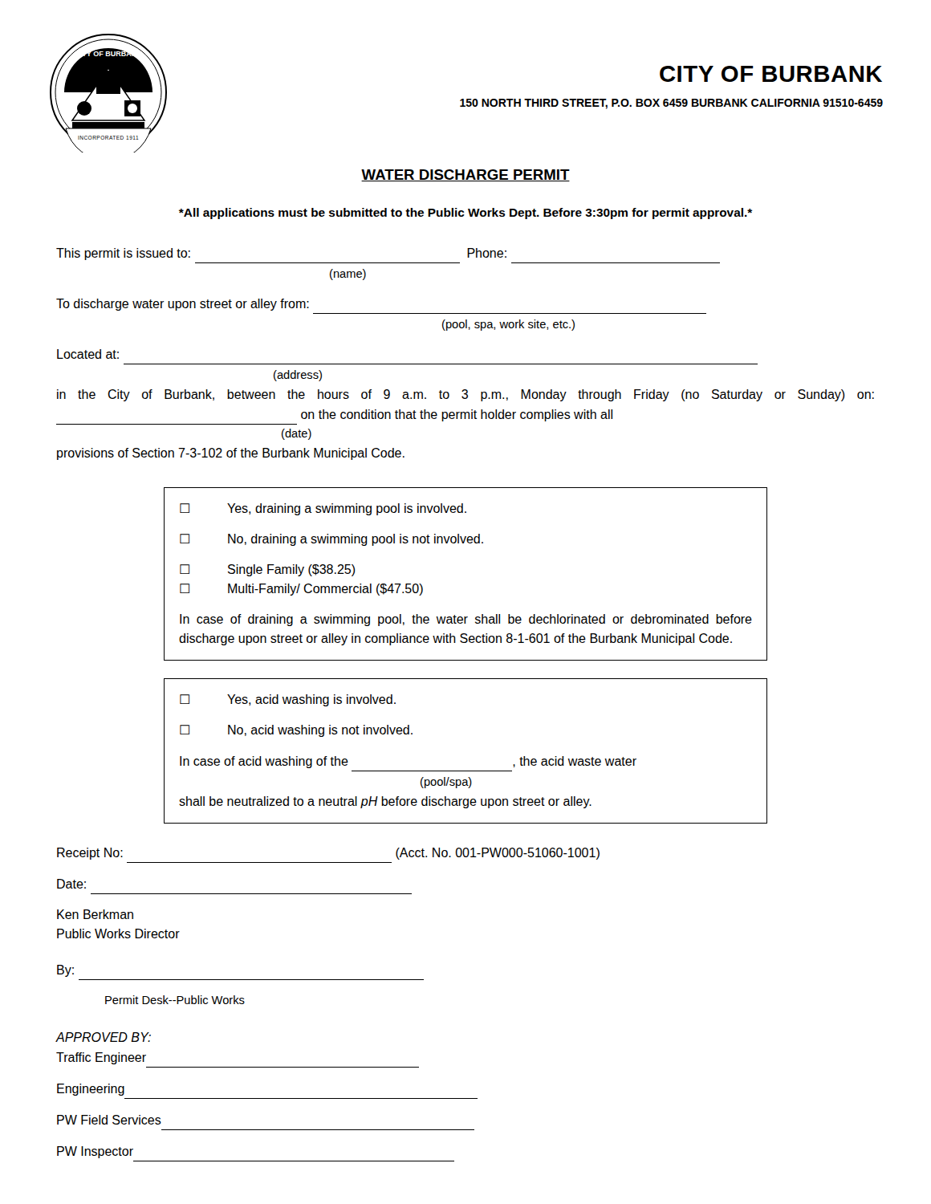CITY OF BURBANK INCORPORATED 1911
CITY OF BURBANK
150 NORTH THIRD STREET, P.O. BOX 6459 BURBANK CALIFORNIA 91510-6459
WATER DISCHARGE PERMIT
*All applications must be submitted to the Public Works Dept. Before 3:30pm for permit approval.*
This permit is issued to: Phone:
(name)
To discharge water upon street or alley from:
(pool, spa, work site, etc.)
Located at:
(address)
in the City of Burbank, between the hours of 9 a.m. to 3 p.m., Monday through Friday (no Saturday or Sunday) on: on the condition that the permit holder complies with all
(date)
provisions of Section 7-3-102 of the Burbank Municipal Code.
☐Yes, draining a swimming pool is involved.
☐No, draining a swimming pool is not involved.
☐Single Family ($38.25)
☐Multi-Family/ Commercial ($47.50)
In case of draining a swimming pool, the water shall be dechlorinated or debrominated before discharge upon street or alley in compliance with Section 8-1-601 of the Burbank Municipal Code.
☐Yes, acid washing is involved.
☐No, acid washing is not involved.
In case of acid washing of the , the acid waste water
(pool/spa)
shall be neutralized to a neutral pH before discharge upon street or alley.
Receipt No: (Acct. No. 001-PW000-51060-1001)
Date:
Ken Berkman
Public Works Director
By:
Permit Desk--Public Works
APPROVED BY:
Traffic Engineer
Engineering
PW Field Services
PW Inspector